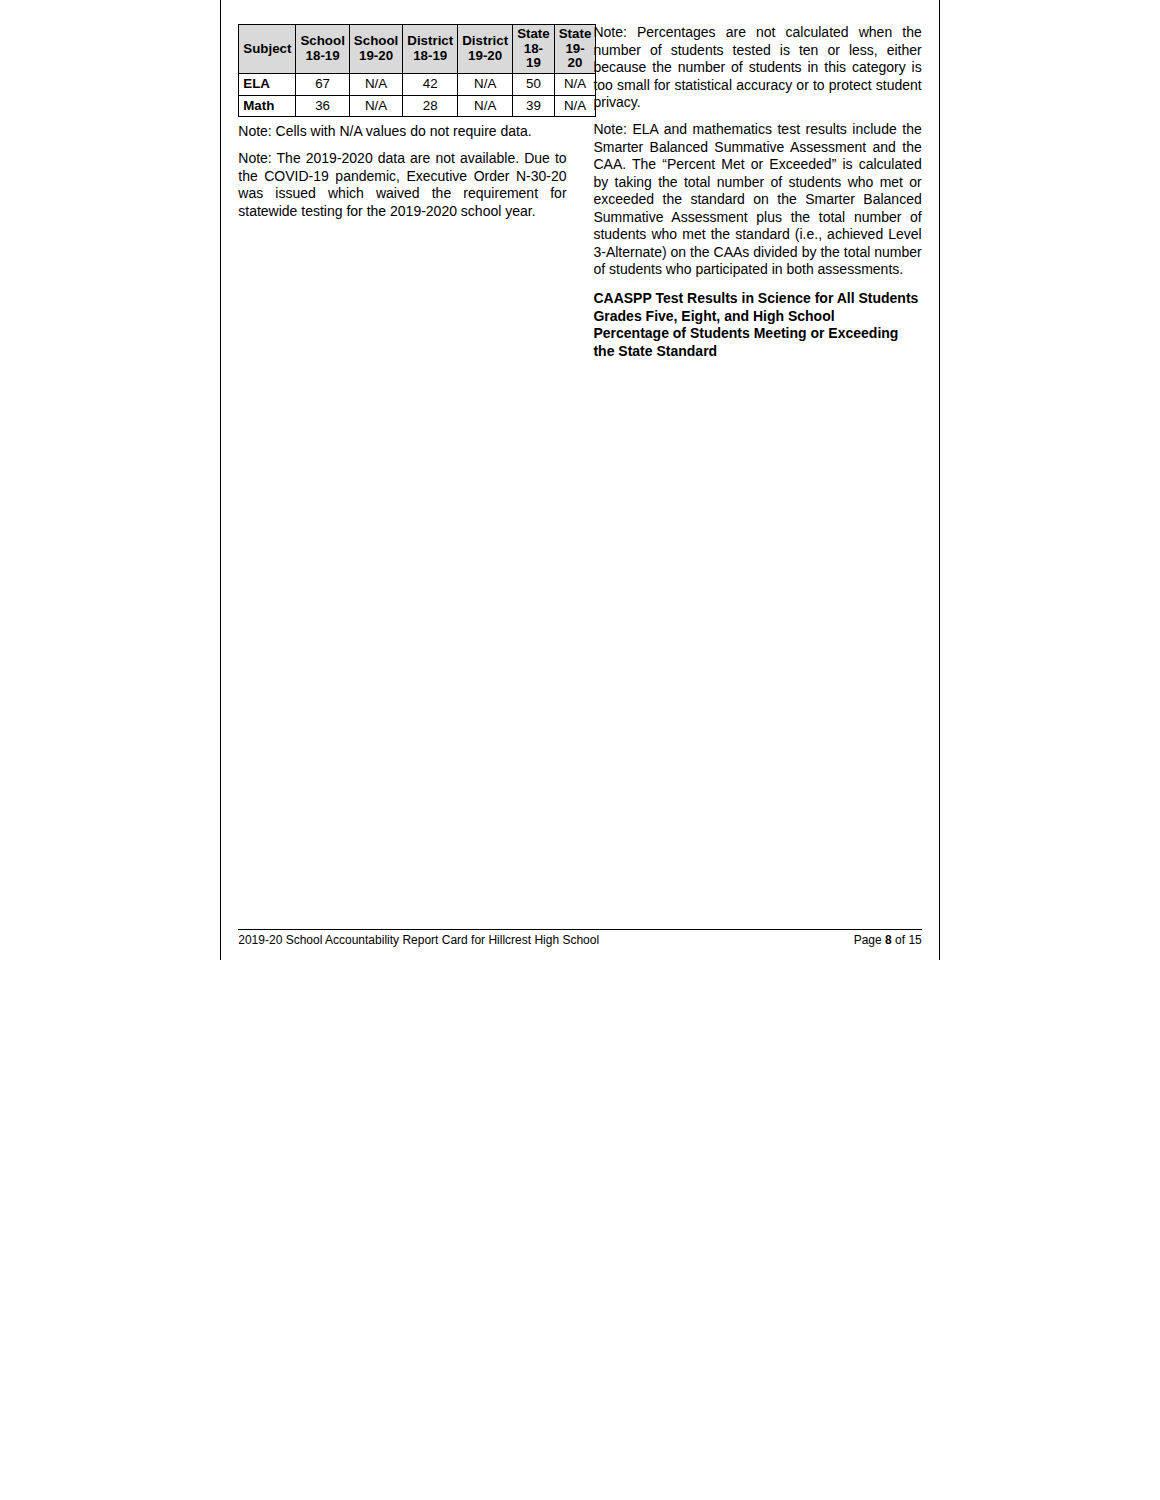| Subject | School 18-19 | School 19-20 | District 18-19 | District 19-20 | State 18-19 | State 19-20 |
| --- | --- | --- | --- | --- | --- | --- |
| ELA | 67 | N/A | 42 | N/A | 50 | N/A |
| Math | 36 | N/A | 28 | N/A | 39 | N/A |
Note: Cells with N/A values do not require data.
Note: The 2019-2020 data are not available. Due to the COVID-19 pandemic, Executive Order N-30-20 was issued which waived the requirement for statewide testing for the 2019-2020 school year.
Note: Percentages are not calculated when the number of students tested is ten or less, either because the number of students in this category is too small for statistical accuracy or to protect student privacy.
Note: ELA and mathematics test results include the Smarter Balanced Summative Assessment and the CAA. The “Percent Met or Exceeded” is calculated by taking the total number of students who met or exceeded the standard on the Smarter Balanced Summative Assessment plus the total number of students who met the standard (i.e., achieved Level 3-Alternate) on the CAAs divided by the total number of students who participated in both assessments.
CAASPP Test Results in Science for All Students
Grades Five, Eight, and High School
Percentage of Students Meeting or Exceeding the State Standard
2019-20 School Accountability Report Card for Hillcrest High School
Page 8 of 15